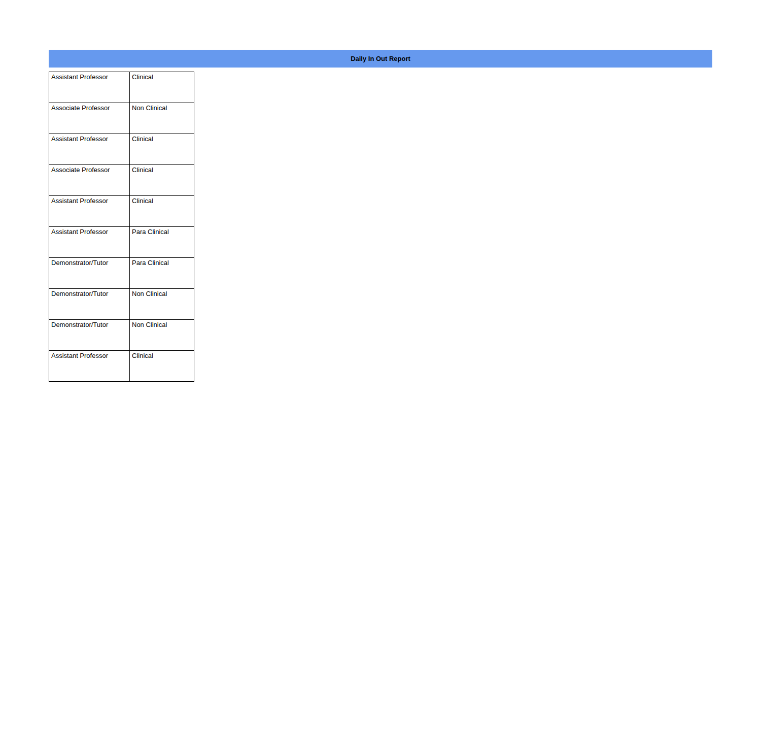Daily In Out Report
| Assistant Professor | Clinical |
| Associate Professor | Non Clinical |
| Assistant Professor | Clinical |
| Associate Professor | Clinical |
| Assistant Professor | Clinical |
| Assistant Professor | Para Clinical |
| Demonstrator/Tutor | Para Clinical |
| Demonstrator/Tutor | Non Clinical |
| Demonstrator/Tutor | Non Clinical |
| Assistant Professor | Clinical |